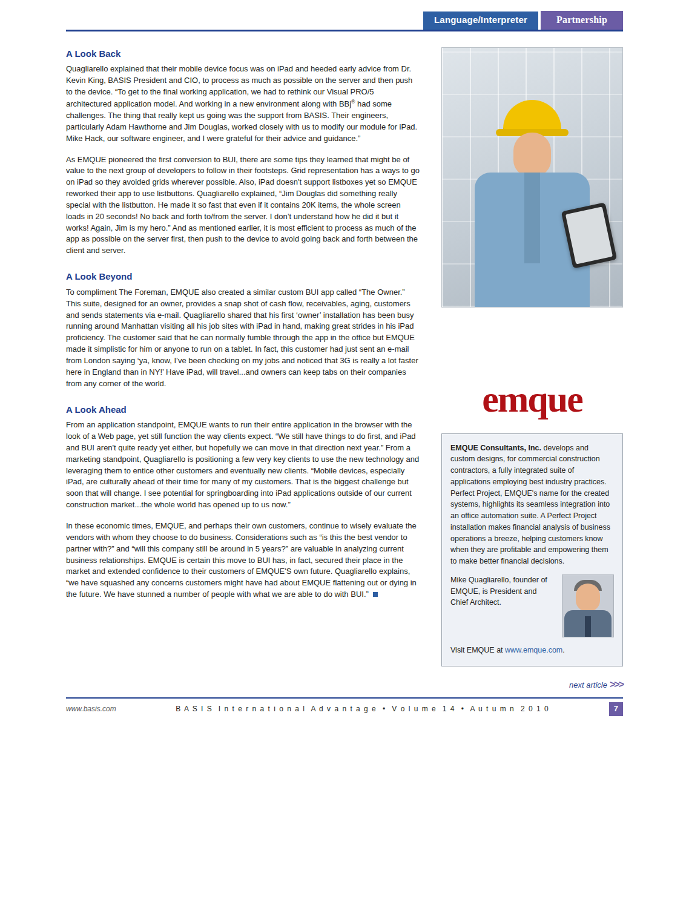Language/Interpreter
Partnership
A Look Back
Quagliarello explained that their mobile device focus was on iPad and heeded early advice from Dr. Kevin King, BASIS President and CIO, to process as much as possible on the server and then push to the device. “To get to the final working application, we had to rethink our Visual PRO/5 architectured application model. And working in a new environment along with BBj® had some challenges. The thing that really kept us going was the support from BASIS. Their engineers, particularly Adam Hawthorne and Jim Douglas, worked closely with us to modify our module for iPad. Mike Hack, our software engineer, and I were grateful for their advice and guidance.”
As EMQUE pioneered the first conversion to BUI, there are some tips they learned that might be of value to the next group of developers to follow in their footsteps. Grid representation has a ways to go on iPad so they avoided grids wherever possible. Also, iPad doesn't support listboxes yet so EMQUE reworked their app to use listbuttons. Quagliarello explained, “Jim Douglas did something really special with the listbutton. He made it so fast that even if it contains 20K items, the whole screen loads in 20 seconds! No back and forth to/from the server. I don’t understand how he did it but it works! Again, Jim is my hero.” And as mentioned earlier, it is most efficient to process as much of the app as possible on the server first, then push to the device to avoid going back and forth between the client and server.
A Look Beyond
To compliment The Foreman, EMQUE also created a similar custom BUI app called “The Owner.” This suite, designed for an owner, provides a snap shot of cash flow, receivables, aging, customers and sends statements via e-mail. Quagliarello shared that his first ‘owner’ installation has been busy running around Manhattan visiting all his job sites with iPad in hand, making great strides in his iPad proficiency. The customer said that he can normally fumble through the app in the office but EMQUE made it simplistic for him or anyone to run on a tablet. In fact, this customer had just sent an e-mail from London saying ‘ya, know, I’ve been checking on my jobs and noticed that 3G is really a lot faster here in England than in NY!’ Have iPad, will travel...and owners can keep tabs on their companies from any corner of the world.
A Look Ahead
From an application standpoint, EMQUE wants to run their entire application in the browser with the look of a Web page, yet still function the way clients expect. “We still have things to do first, and iPad and BUI aren't quite ready yet either, but hopefully we can move in that direction next year.” From a marketing standpoint, Quagliarello is positioning a few very key clients to use the new technology and leveraging them to entice other customers and eventually new clients. “Mobile devices, especially iPad, are culturally ahead of their time for many of my customers. That is the biggest challenge but soon that will change. I see potential for springboarding into iPad applications outside of our current construction market...the whole world has opened up to us now.”
In these economic times, EMQUE, and perhaps their own customers, continue to wisely evaluate the vendors with whom they choose to do business. Considerations such as “is this the best vendor to partner with?” and “will this company still be around in 5 years?” are valuable in analyzing current business relationships. EMQUE is certain this move to BUI has, in fact, secured their place in the market and extended confidence to their customers of EMQUE'S own future. Quagliarello explains, “we have squashed any concerns customers might have had about EMQUE flattening out or dying in the future. We have stunned a number of people with what we are able to do with BUI.”
emque
EMQUE Consultants, Inc. develops and custom designs, for commercial construction contractors, a fully integrated suite of applications employing best industry practices. Perfect Project, EMQUE's name for the created systems, highlights its seamless integration into an office automation suite. A Perfect Project installation makes financial analysis of business operations a breeze, helping customers know when they are profitable and empowering them to make better financial decisions.
Mike Quagliarello, founder of EMQUE, is President and Chief Architect.
Visit EMQUE at www.emque.com.
next article>>>
www.basis.com
B A S I S I n t e r n a t i o n a l A d v a n t a g e • V o l u m e 1 4 • A u t u m n 2 0 1 0
7